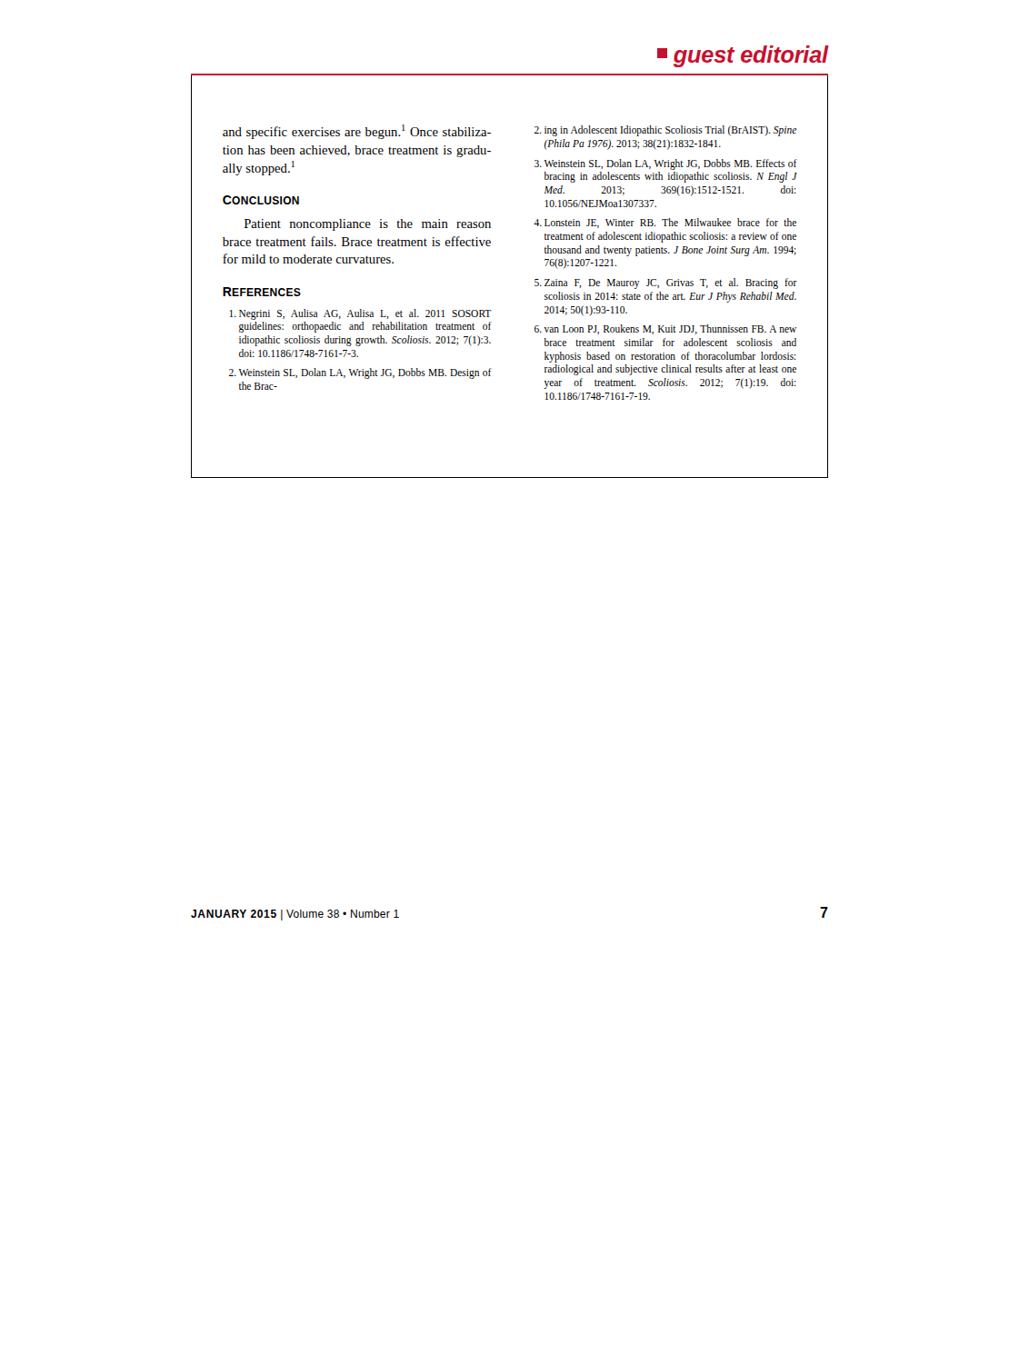guest editorial
and specific exercises are begun.1 Once stabilization has been achieved, brace treatment is gradually stopped.1
CONCLUSION
Patient noncompliance is the main reason brace treatment fails. Brace treatment is effective for mild to moderate curvatures.
REFERENCES
Negrini S, Aulisa AG, Aulisa L, et al. 2011 SOSORT guidelines: orthopaedic and rehabilitation treatment of idiopathic scoliosis during growth. Scoliosis. 2012; 7(1):3. doi: 10.1186/1748-7161-7-3.
Weinstein SL, Dolan LA, Wright JG, Dobbs MB. Design of the Brac-
ing in Adolescent Idiopathic Scoliosis Trial (BrAIST). Spine (Phila Pa 1976). 2013; 38(21):1832-1841.
Weinstein SL, Dolan LA, Wright JG, Dobbs MB. Effects of bracing in adolescents with idiopathic scoliosis. N Engl J Med. 2013; 369(16):1512-1521. doi: 10.1056/NEJMoa1307337.
Lonstein JE, Winter RB. The Milwaukee brace for the treatment of adolescent idiopathic scoliosis: a review of one thousand and twenty patients. J Bone Joint Surg Am. 1994; 76(8):1207-1221.
Zaina F, De Mauroy JC, Grivas T, et al. Bracing for scoliosis in 2014: state of the art. Eur J Phys Rehabil Med. 2014; 50(1):93-110.
van Loon PJ, Roukens M, Kuit JDJ, Thunnissen FB. A new brace treatment similar for adolescent scoliosis and kyphosis based on restoration of thoracolumbar lordosis: radiological and subjective clinical results after at least one year of treatment. Scoliosis. 2012; 7(1):19. doi: 10.1186/1748-7161-7-19.
JANUARY 2015 | Volume 38 • Number 1
7